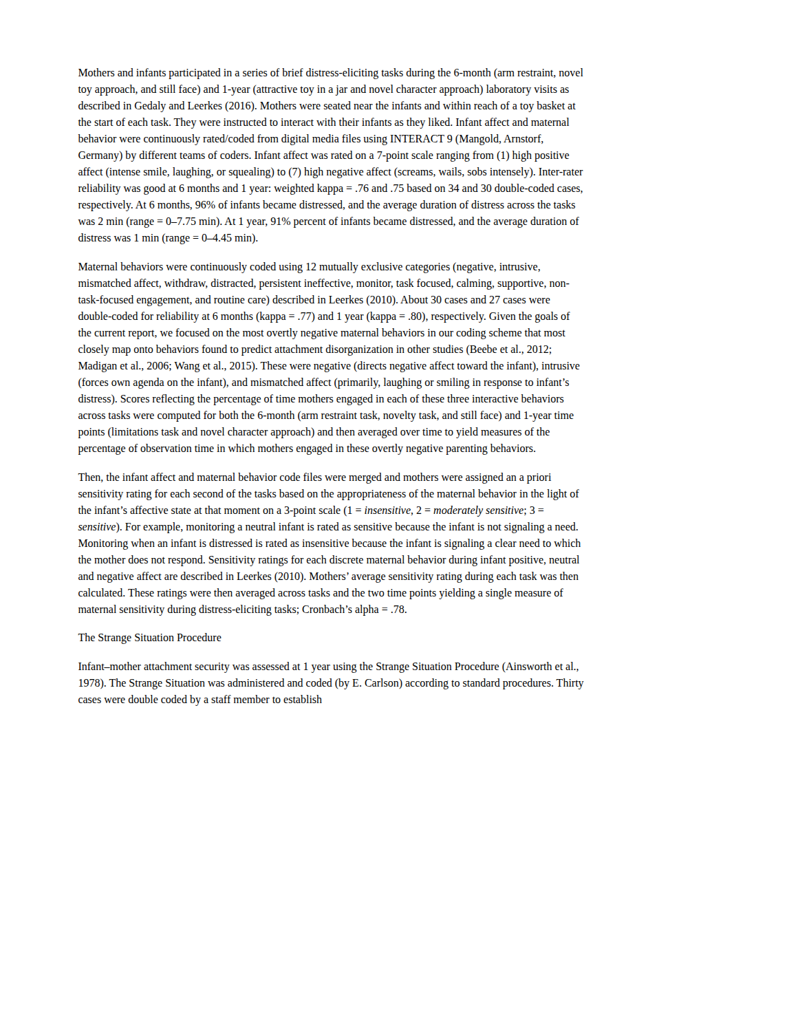Mothers and infants participated in a series of brief distress-eliciting tasks during the 6-month (arm restraint, novel toy approach, and still face) and 1-year (attractive toy in a jar and novel character approach) laboratory visits as described in Gedaly and Leerkes (2016). Mothers were seated near the infants and within reach of a toy basket at the start of each task. They were instructed to interact with their infants as they liked. Infant affect and maternal behavior were continuously rated/coded from digital media files using INTERACT 9 (Mangold, Arnstorf, Germany) by different teams of coders. Infant affect was rated on a 7-point scale ranging from (1) high positive affect (intense smile, laughing, or squealing) to (7) high negative affect (screams, wails, sobs intensely). Inter-rater reliability was good at 6 months and 1 year: weighted kappa = .76 and .75 based on 34 and 30 double-coded cases, respectively. At 6 months, 96% of infants became distressed, and the average duration of distress across the tasks was 2 min (range = 0–7.75 min). At 1 year, 91% percent of infants became distressed, and the average duration of distress was 1 min (range = 0–4.45 min).
Maternal behaviors were continuously coded using 12 mutually exclusive categories (negative, intrusive, mismatched affect, withdraw, distracted, persistent ineffective, monitor, task focused, calming, supportive, non-task-focused engagement, and routine care) described in Leerkes (2010). About 30 cases and 27 cases were double-coded for reliability at 6 months (kappa = .77) and 1 year (kappa = .80), respectively. Given the goals of the current report, we focused on the most overtly negative maternal behaviors in our coding scheme that most closely map onto behaviors found to predict attachment disorganization in other studies (Beebe et al., 2012; Madigan et al., 2006; Wang et al., 2015). These were negative (directs negative affect toward the infant), intrusive (forces own agenda on the infant), and mismatched affect (primarily, laughing or smiling in response to infant’s distress). Scores reflecting the percentage of time mothers engaged in each of these three interactive behaviors across tasks were computed for both the 6-month (arm restraint task, novelty task, and still face) and 1-year time points (limitations task and novel character approach) and then averaged over time to yield measures of the percentage of observation time in which mothers engaged in these overtly negative parenting behaviors.
Then, the infant affect and maternal behavior code files were merged and mothers were assigned an a priori sensitivity rating for each second of the tasks based on the appropriateness of the maternal behavior in the light of the infant’s affective state at that moment on a 3-point scale (1 = insensitive, 2 = moderately sensitive; 3 = sensitive). For example, monitoring a neutral infant is rated as sensitive because the infant is not signaling a need. Monitoring when an infant is distressed is rated as insensitive because the infant is signaling a clear need to which the mother does not respond. Sensitivity ratings for each discrete maternal behavior during infant positive, neutral and negative affect are described in Leerkes (2010). Mothers’ average sensitivity rating during each task was then calculated. These ratings were then averaged across tasks and the two time points yielding a single measure of maternal sensitivity during distress-eliciting tasks; Cronbach’s alpha = .78.
The Strange Situation Procedure
Infant–mother attachment security was assessed at 1 year using the Strange Situation Procedure (Ainsworth et al., 1978). The Strange Situation was administered and coded (by E. Carlson) according to standard procedures. Thirty cases were double coded by a staff member to establish